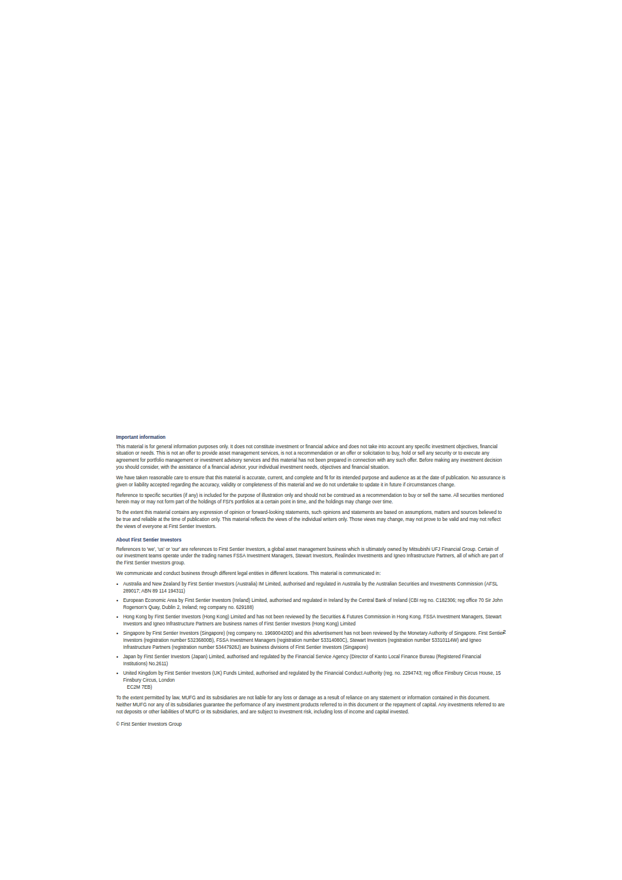Important information
This material is for general information purposes only. It does not constitute investment or financial advice and does not take into account any specific investment objectives, financial situation or needs. This is not an offer to provide asset management services, is not a recommendation or an offer or solicitation to buy, hold or sell any security or to execute any agreement for portfolio management or investment advisory services and this material has not been prepared in connection with any such offer. Before making any investment decision you should consider, with the assistance of a financial advisor, your individual investment needs, objectives and financial situation.
We have taken reasonable care to ensure that this material is accurate, current, and complete and fit for its intended purpose and audience as at the date of publication. No assurance is given or liability accepted regarding the accuracy, validity or completeness of this material and we do not undertake to update it in future if circumstances change.
Reference to specific securities (if any) is included for the purpose of illustration only and should not be construed as a recommendation to buy or sell the same. All securities mentioned herein may or may not form part of the holdings of FSI's portfolios at a certain point in time, and the holdings may change over time.
To the extent this material contains any expression of opinion or forward-looking statements, such opinions and statements are based on assumptions, matters and sources believed to be true and reliable at the time of publication only. This material reflects the views of the individual writers only. Those views may change, may not prove to be valid and may not reflect the views of everyone at First Sentier Investors.
About First Sentier Investors
References to 'we', 'us' or 'our' are references to First Sentier Investors, a global asset management business which is ultimately owned by Mitsubishi UFJ Financial Group. Certain of our investment teams operate under the trading names FSSA Investment Managers, Stewart Investors, Realindex Investments and Igneo Infrastructure Partners, all of which are part of the First Sentier Investors group.
We communicate and conduct business through different legal entities in different locations. This material is communicated in:
Australia and New Zealand by First Sentier Investors (Australia) IM Limited, authorised and regulated in Australia by the Australian Securities and Investments Commission (AFSL 289017; ABN 89 114 194311)
European Economic Area by First Sentier Investors (Ireland) Limited, authorised and regulated in Ireland by the Central Bank of Ireland (CBI reg no. C182306; reg office 70 Sir John Rogerson's Quay, Dublin 2, Ireland; reg company no. 629188)
Hong Kong by First Sentier Investors (Hong Kong) Limited and has not been reviewed by the Securities & Futures Commission in Hong Kong. FSSA Investment Managers, Stewart Investors and Igneo Infrastructure Partners are business names of First Sentier Investors (Hong Kong) Limited
Singapore by First Sentier Investors (Singapore) (reg company no. 196900420D) and this advertisement has not been reviewed by the Monetary Authority of Singapore. First Sentier Investors (registration number 53236800B), FSSA Investment Managers (registration number 53314080C), Stewart Investors (registration number 53310114W) and Igneo Infrastructure Partners (registration number 53447928J) are business divisions of First Sentier Investors (Singapore)
Japan by First Sentier Investors (Japan) Limited, authorised and regulated by the Financial Service Agency (Director of Kanto Local Finance Bureau (Registered Financial Institutions) No.2611)
United Kingdom by First Sentier Investors (UK) Funds Limited, authorised and regulated by the Financial Conduct Authority (reg. no. 2294743; reg office Finsbury Circus House, 15 Finsbury Circus, London
EC2M 7EB)
To the extent permitted by law, MUFG and its subsidiaries are not liable for any loss or damage as a result of reliance on any statement or information contained in this document. Neither MUFG nor any of its subsidiaries guarantee the performance of any investment products referred to in this document or the repayment of capital. Any investments referred to are not deposits or other liabilities of MUFG or its subsidiaries, and are subject to investment risk, including loss of income and capital invested.
© First Sentier Investors Group
2